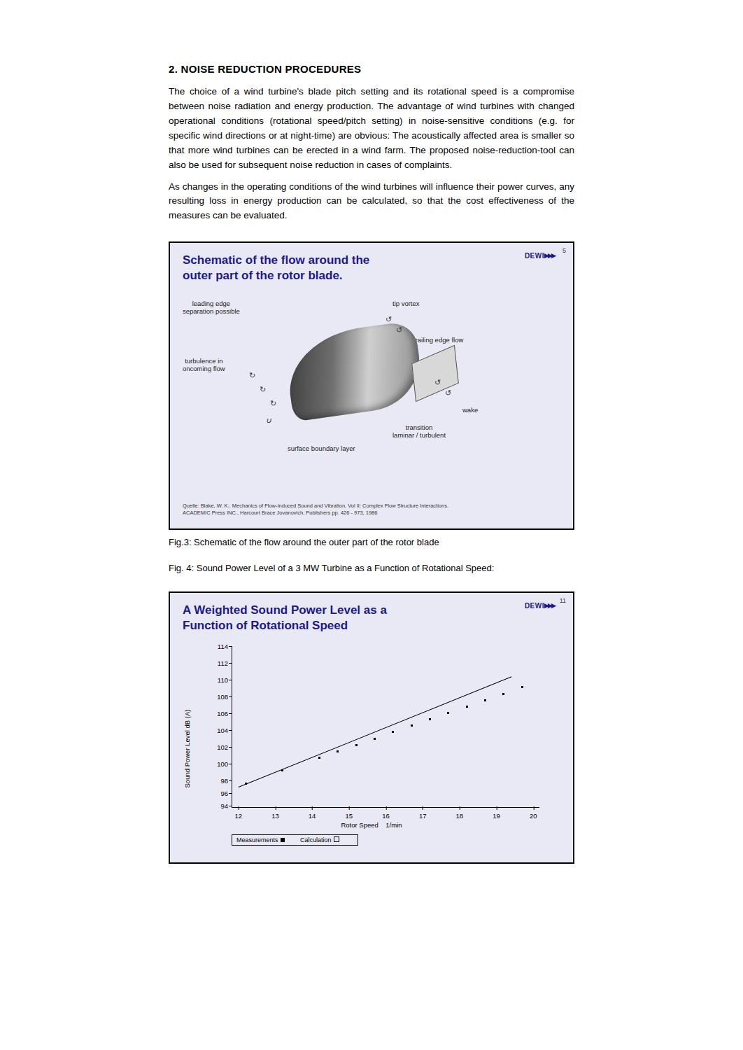2. NOISE REDUCTION PROCEDURES
The choice of a wind turbine's blade pitch setting and its rotational speed is a compromise between noise radiation and energy production. The advantage of wind turbines with changed operational conditions (rotational speed/pitch setting) in noise-sensitive conditions (e.g. for specific wind directions or at night-time) are obvious: The acoustically affected area is smaller so that more wind turbines can be erected in a wind farm. The proposed noise-reduction-tool can also be used for subsequent noise reduction in cases of complaints.
As changes in the operating conditions of the wind turbines will influence their power curves, any resulting loss in energy production can be calculated, so that the cost effectiveness of the measures can be evaluated.
5 DEWI▸▸▸
Schematic of the flow around the
outer part of the rotor blade.
leading edge
separation possible
tip vortex
trailing edge flow
turbulence in
oncoming flow
wake
transition
laminar / turbulent
surface boundary layer
U
↻
↻
↻
↺
↺
↺
↺
Quelle: Blake, W. K.: Mechanics of Flow-Induced Sound and Vibration, Vol II: Complex Flow Structure Interactions.
ACADEMIC Press INC., Harcourt Brace Jovanovich, Publishers pp. 426 - 973, 1986
Fig.3: Schematic of the flow around the outer part of the rotor blade
Fig. 4: Sound Power Level of a 3 MW Turbine as a Function of Rotational Speed:
11 DEWI▸▸▸
A Weighted Sound Power Level as a
Function of Rotational Speed
Sound Power Level dB (A)
114
112
110
108
106
104
102
100
98
96
94
12
13
14
15
16
17
18
19
20
Rotor Speed 1/min
Measurements Calculation